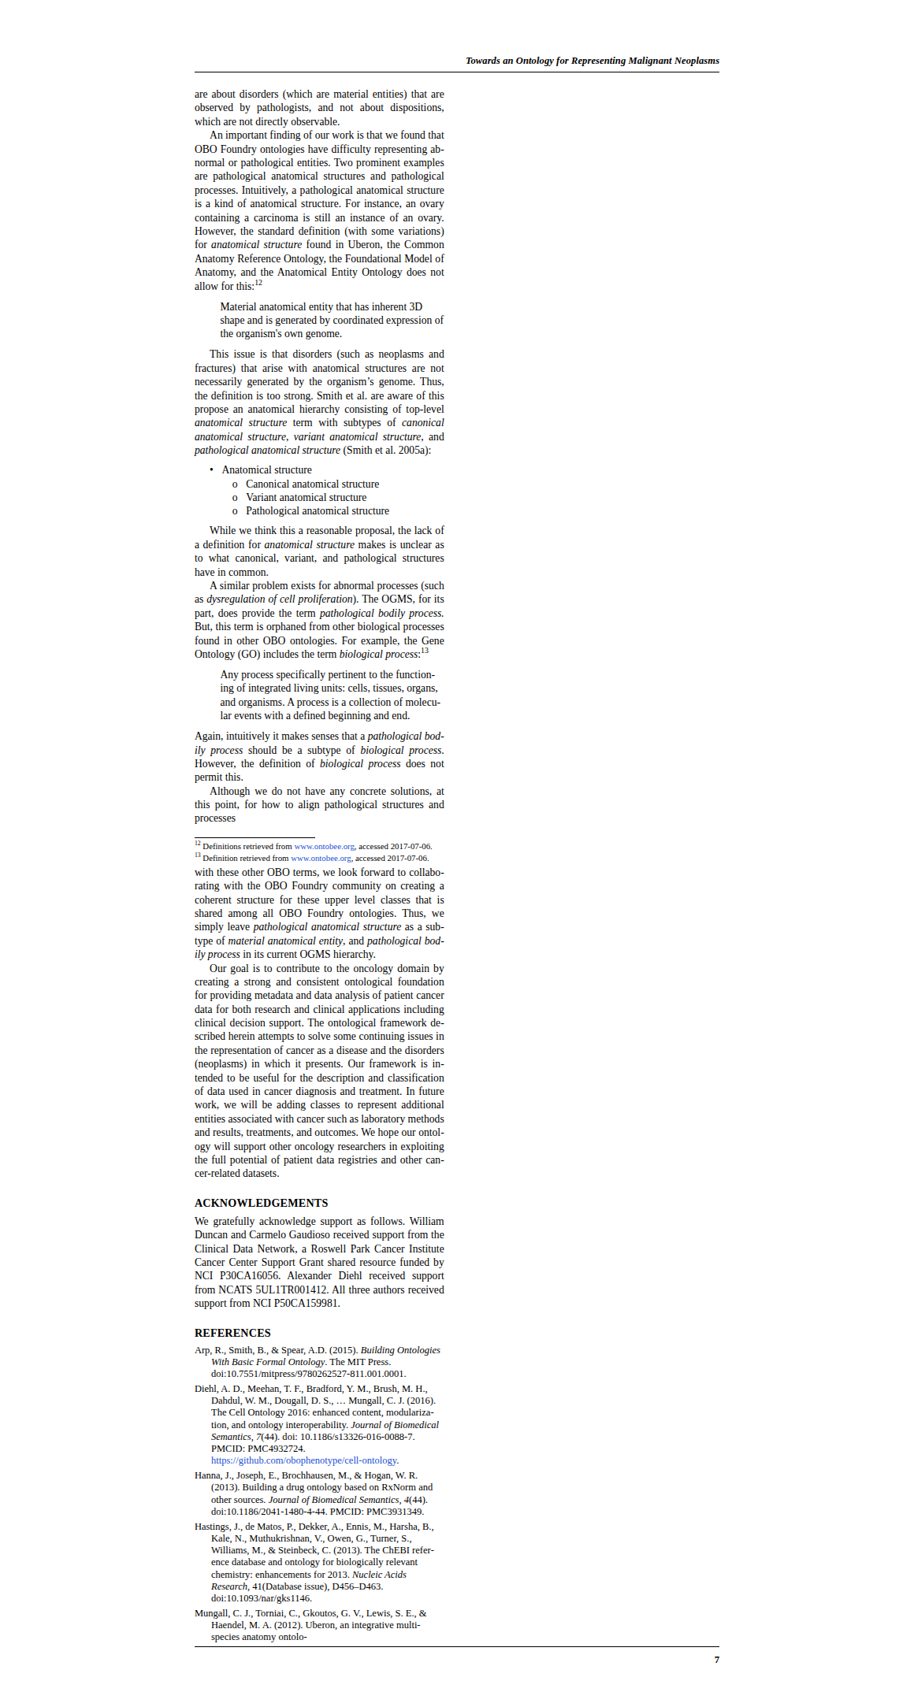Towards an Ontology for Representing Malignant Neoplasms
are about disorders (which are material entities) that are observed by pathologists, and not about dispositions, which are not directly observable.
An important finding of our work is that we found that OBO Foundry ontologies have difficulty representing abnormal or pathological entities. Two prominent examples are pathological anatomical structures and pathological processes. Intuitively, a pathological anatomical structure is a kind of anatomical structure. For instance, an ovary containing a carcinoma is still an instance of an ovary. However, the standard definition (with some variations) for anatomical structure found in Uberon, the Common Anatomy Reference Ontology, the Foundational Model of Anatomy, and the Anatomical Entity Ontology does not allow for this:12
Material anatomical entity that has inherent 3D shape and is generated by coordinated expression of the organism's own genome.
This issue is that disorders (such as neoplasms and fractures) that arise with anatomical structures are not necessarily generated by the organism’s genome. Thus, the definition is too strong. Smith et al. are aware of this propose an anatomical hierarchy consisting of top-level anatomical structure term with subtypes of canonical anatomical structure, variant anatomical structure, and pathological anatomical structure (Smith et al. 2005a):
•Anatomical structure
o Canonical anatomical structure
o Variant anatomical structure
o Pathological anatomical structure
While we think this a reasonable proposal, the lack of a definition for anatomical structure makes is unclear as to what canonical, variant, and pathological structures have in common.
A similar problem exists for abnormal processes (such as dysregulation of cell proliferation). The OGMS, for its part, does provide the term pathological bodily process. But, this term is orphaned from other biological processes found in other OBO ontologies. For example, the Gene Ontology (GO) includes the term biological process:13
Any process specifically pertinent to the functioning of integrated living units: cells, tissues, organs, and organisms. A process is a collection of molecular events with a defined beginning and end.
Again, intuitively it makes senses that a pathological bodily process should be a subtype of biological process. However, the definition of biological process does not permit this.
Although we do not have any concrete solutions, at this point, for how to align pathological structures and processes
12 Definitions retrieved from www.ontobee.org, accessed 2017-07-06.
13 Definition retrieved from www.ontobee.org, accessed 2017-07-06.
with these other OBO terms, we look forward to collaborating with the OBO Foundry community on creating a coherent structure for these upper level classes that is shared among all OBO Foundry ontologies. Thus, we simply leave pathological anatomical structure as a subtype of material anatomical entity, and pathological bodily process in its current OGMS hierarchy.
Our goal is to contribute to the oncology domain by creating a strong and consistent ontological foundation for providing metadata and data analysis of patient cancer data for both research and clinical applications including clinical decision support. The ontological framework described herein attempts to solve some continuing issues in the representation of cancer as a disease and the disorders (neoplasms) in which it presents. Our framework is intended to be useful for the description and classification of data used in cancer diagnosis and treatment. In future work, we will be adding classes to represent additional entities associated with cancer such as laboratory methods and results, treatments, and outcomes. We hope our ontology will support other oncology researchers in exploiting the full potential of patient data registries and other cancer-related datasets.
ACKNOWLEDGEMENTS
We gratefully acknowledge support as follows. William Duncan and Carmelo Gaudioso received support from the Clinical Data Network, a Roswell Park Cancer Institute Cancer Center Support Grant shared resource funded by NCI P30CA16056. Alexander Diehl received support from NCATS 5UL1TR001412. All three authors received support from NCI P50CA159981.
REFERENCES
Arp, R., Smith, B., & Spear, A.D. (2015). Building Ontologies With Basic Formal Ontology. The MIT Press. doi:10.7551/mitpress/9780262527-811.001.0001.
Diehl, A. D., Meehan, T. F., Bradford, Y. M., Brush, M. H., Dahdul, W. M., Dougall, D. S., … Mungall, C. J. (2016). The Cell Ontology 2016: enhanced content, modularization, and ontology interoperability. Journal of Biomedical Semantics, 7(44). doi: 10.1186/s13326-016-0088-7. PMCID: PMC4932724. https://github.com/obophenotype/cell-ontology.
Hanna, J., Joseph, E., Brochhausen, M., & Hogan, W. R. (2013). Building a drug ontology based on RxNorm and other sources. Journal of Biomedical Semantics, 4(44). doi:10.1186/2041-1480-4-44. PMCID: PMC3931349.
Hastings, J., de Matos, P., Dekker, A., Ennis, M., Harsha, B., Kale, N., Muthukrishnan, V., Owen, G., Turner, S., Williams, M., & Steinbeck, C. (2013). The ChEBI reference database and ontology for biologically relevant chemistry: enhancements for 2013. Nucleic Acids Research, 41(Database issue), D456–D463. doi:10.1093/nar/gks1146.
Mungall, C. J., Torniai, C., Gkoutos, G. V., Lewis, S. E., & Haendel, M. A. (2012). Uberon, an integrative multi-species anatomy ontolo-
7